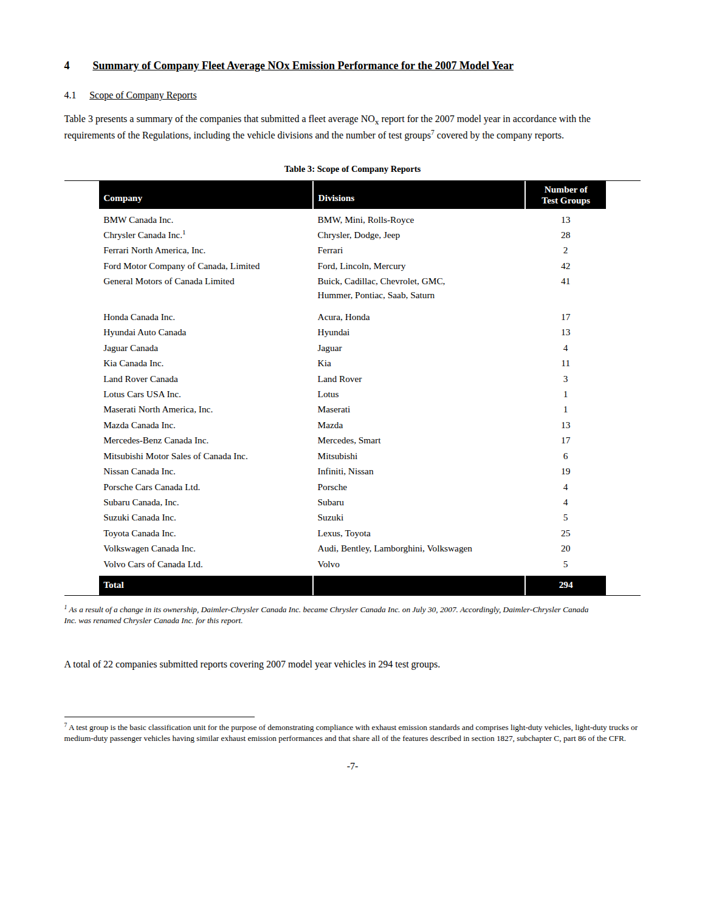4 Summary of Company Fleet Average NOx Emission Performance for the 2007 Model Year
4.1 Scope of Company Reports
Table 3 presents a summary of the companies that submitted a fleet average NOx report for the 2007 model year in accordance with the requirements of the Regulations, including the vehicle divisions and the number of test groups7 covered by the company reports.
Table 3: Scope of Company Reports
| Company | Divisions | Number of Test Groups |
| --- | --- | --- |
| BMW Canada Inc. | BMW, Mini, Rolls-Royce | 13 |
| Chrysler Canada Inc. 1 | Chrysler, Dodge, Jeep | 28 |
| Ferrari North America, Inc. | Ferrari | 2 |
| Ford Motor Company of Canada, Limited | Ford, Lincoln, Mercury | 42 |
| General Motors of Canada Limited | Buick, Cadillac, Chevrolet, GMC, Hummer, Pontiac, Saab, Saturn | 41 |
| Honda Canada Inc. | Acura, Honda | 17 |
| Hyundai Auto Canada | Hyundai | 13 |
| Jaguar Canada | Jaguar | 4 |
| Kia Canada Inc. | Kia | 11 |
| Land Rover Canada | Land Rover | 3 |
| Lotus Cars USA Inc. | Lotus | 1 |
| Maserati North America, Inc. | Maserati | 1 |
| Mazda Canada Inc. | Mazda | 13 |
| Mercedes-Benz Canada Inc. | Mercedes, Smart | 17 |
| Mitsubishi Motor Sales of Canada Inc. | Mitsubishi | 6 |
| Nissan Canada Inc. | Infiniti, Nissan | 19 |
| Porsche Cars Canada Ltd. | Porsche | 4 |
| Subaru Canada, Inc. | Subaru | 4 |
| Suzuki Canada Inc. | Suzuki | 5 |
| Toyota Canada Inc. | Lexus, Toyota | 25 |
| Volkswagen Canada Inc. | Audi, Bentley, Lamborghini, Volkswagen | 20 |
| Volvo Cars of Canada Ltd. | Volvo | 5 |
| Total | | 294 |
1 As a result of a change in its ownership, Daimler-Chrysler Canada Inc. became Chrysler Canada Inc. on July 30, 2007. Accordingly, Daimler-Chrysler Canada Inc. was renamed Chrysler Canada Inc. for this report.
A total of 22 companies submitted reports covering 2007 model year vehicles in 294 test groups.
7 A test group is the basic classification unit for the purpose of demonstrating compliance with exhaust emission standards and comprises light-duty vehicles, light-duty trucks or medium-duty passenger vehicles having similar exhaust emission performances and that share all of the features described in section 1827, subchapter C, part 86 of the CFR.
-7-